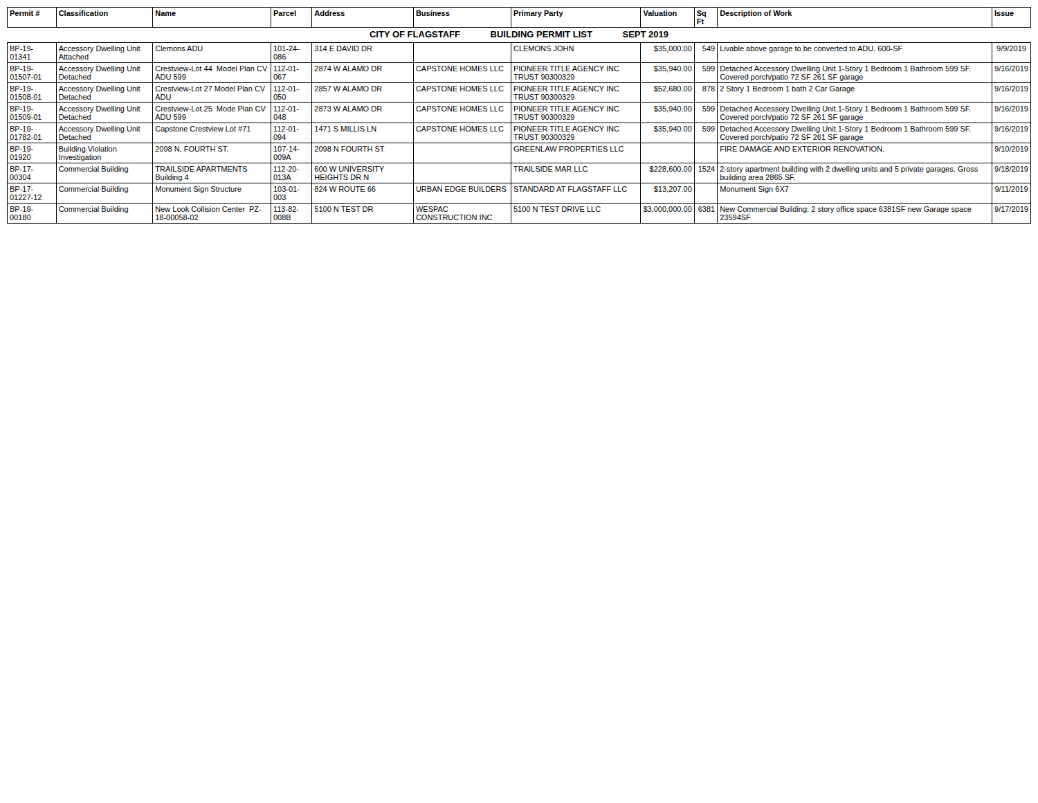| CITY OF FLAGSTAFF BUILDING PERMIT LIST SEPT 2019 |
| Permit # | Classification | Name | Parcel | Address | Business | Primary Party | Valuation | Sq Ft | Description of Work | Issue |
| BP-19-01341 | Accessory Dwelling Unit Attached | Clemons ADU | 101-24-086 | 314 E DAVID DR | | CLEMONS JOHN | $35,000.00 | 549 | Livable above garage to be converted to ADU. 600-SF | 9/9/2019 |
| BP-19-01507-01 | Accessory Dwelling Unit Detached | Crestview-Lot 44 Model Plan CV ADU 599 | 112-01-067 | 2874 W ALAMO DR | CAPSTONE HOMES LLC | PIONEER TITLE AGENCY INC TRUST 90300329 | $35,940.00 | 599 | Detached Accessory Dwelling Unit.1-Story 1 Bedroom 1 Bathroom 599 SF. Covered porch/patio 72 SF 261 SF garage | 9/16/2019 |
| BP-19-01508-01 | Accessory Dwelling Unit Detached | Crestview-Lot 27 Model Plan CV ADU | 112-01-050 | 2857 W ALAMO DR | CAPSTONE HOMES LLC | PIONEER TITLE AGENCY INC TRUST 90300329 | $52,680.00 | 878 | 2 Story 1 Bedroom 1 bath 2 Car Garage | 9/16/2019 |
| BP-19-01509-01 | Accessory Dwelling Unit Detached | Crestview-Lot 25 Mode Plan CV ADU 599 | 112-01-048 | 2873 W ALAMO DR | CAPSTONE HOMES LLC | PIONEER TITLE AGENCY INC TRUST 90300329 | $35,940.00 | 599 | Detached Accessory Dwelling Unit.1-Story 1 Bedroom 1 Bathroom 599 SF. Covered porch/patio 72 SF 261 SF garage | 9/16/2019 |
| BP-19-01782-01 | Accessory Dwelling Unit Detached | Capstone Crestview Lot #71 | 112-01-094 | 1471 S MILLIS LN | CAPSTONE HOMES LLC | PIONEER TITLE AGENCY INC TRUST 90300329 | $35,940.00 | 599 | Detached Accessory Dwelling Unit.1-Story 1 Bedroom 1 Bathroom 599 SF. Covered porch/patio 72 SF 261 SF garage | 9/16/2019 |
| BP-19-01920 | Building Violation Investigation | 2098 N. FOURTH ST. | 107-14-009A | 2098 N FOURTH ST | | GREENLAW PROPERTIES LLC | | | FIRE DAMAGE AND EXTERIOR RENOVATION. | 9/10/2019 |
| BP-17-00304 | Commercial Building | TRAILSIDE APARTMENTS Building 4 | 112-20-013A | 600 W UNIVERSITY HEIGHTS DR N | | TRAILSIDE MAR LLC | $228,600.00 | 1524 | 2-story apartment building with 2 dwelling units and 5 private garages. Gross building area 2865 SF. | 9/18/2019 |
| BP-17-01227-12 | Commercial Building | Monument Sign Structure | 103-01-003 | 824 W ROUTE 66 | URBAN EDGE BUILDERS | STANDARD AT FLAGSTAFF LLC | $13,207.00 | | Monument Sign 6X7 | 9/11/2019 |
| BP-19-00180 | Commercial Building | New Look Collision Center PZ-18-00058-02 | 113-82-008B | 5100 N TEST DR | WESPAC CONSTRUCTION INC | 5100 N TEST DRIVE LLC | $3,000,000.00 | 6381 | New Commercial Building: 2 story office space 6381SF new Garage space 23594SF | 9/17/2019 |